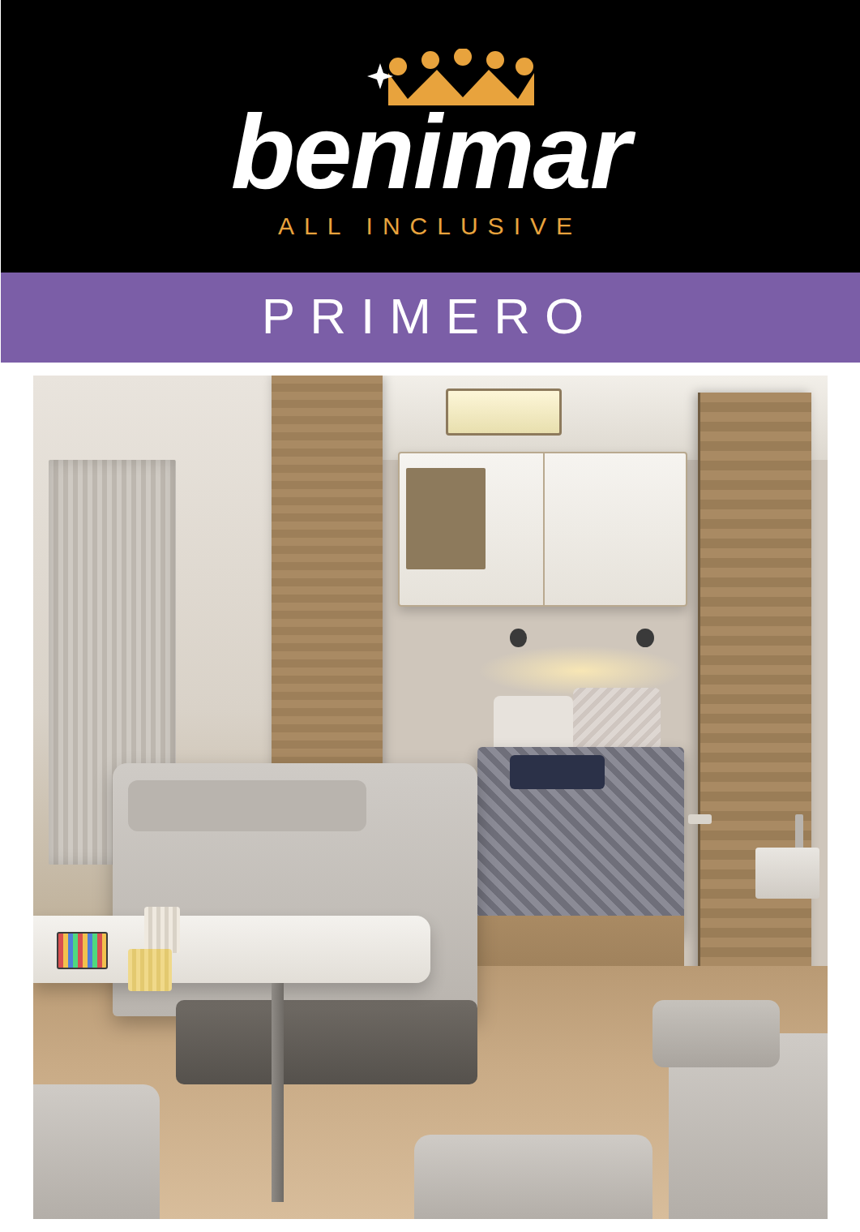benimar
ALL INCLUSIVE
PRIMERO